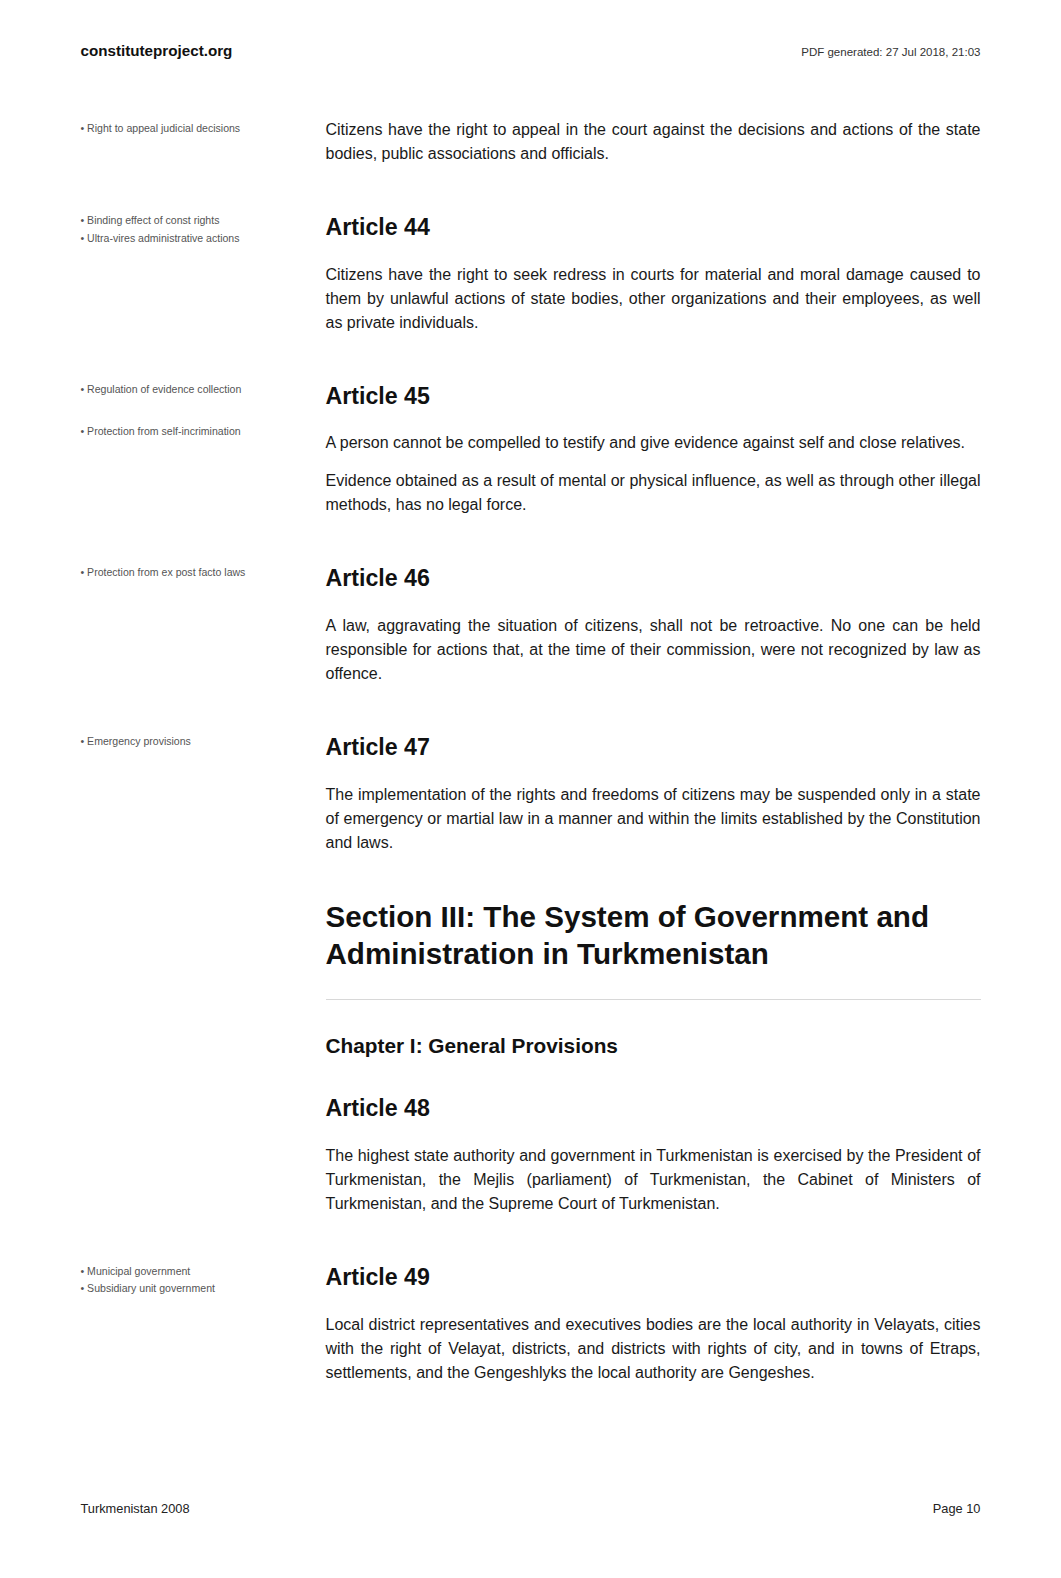constituteproject.org
PDF generated: 27 Jul 2018, 21:03
• Right to appeal judicial decisions
Citizens have the right to appeal in the court against the decisions and actions of the state bodies, public associations and officials.
• Binding effect of const rights
• Ultra-vires administrative actions
Article 44
Citizens have the right to seek redress in courts for material and moral damage caused to them by unlawful actions of state bodies, other organizations and their employees, as well as private individuals.
• Regulation of evidence collection
• Protection from self-incrimination
Article 45
A person cannot be compelled to testify and give evidence against self and close relatives.
Evidence obtained as a result of mental or physical influence, as well as through other illegal methods, has no legal force.
• Protection from ex post facto laws
Article 46
A law, aggravating the situation of citizens, shall not be retroactive. No one can be held responsible for actions that, at the time of their commission, were not recognized by law as offence.
• Emergency provisions
Article 47
The implementation of the rights and freedoms of citizens may be suspended only in a state of emergency or martial law in a manner and within the limits established by the Constitution and laws.
Section III: The System of Government and Administration in Turkmenistan
Chapter I: General Provisions
Article 48
The highest state authority and government in Turkmenistan is exercised by the President of Turkmenistan, the Mejlis (parliament) of Turkmenistan, the Cabinet of Ministers of Turkmenistan, and the Supreme Court of Turkmenistan.
• Municipal government
• Subsidiary unit government
Article 49
Local district representatives and executives bodies are the local authority in Velayats, cities with the right of Velayat, districts, and districts with rights of city, and in towns of Etraps, settlements, and the Gengeshlyks the local authority are Gengeshes.
Turkmenistan 2008
Page 10